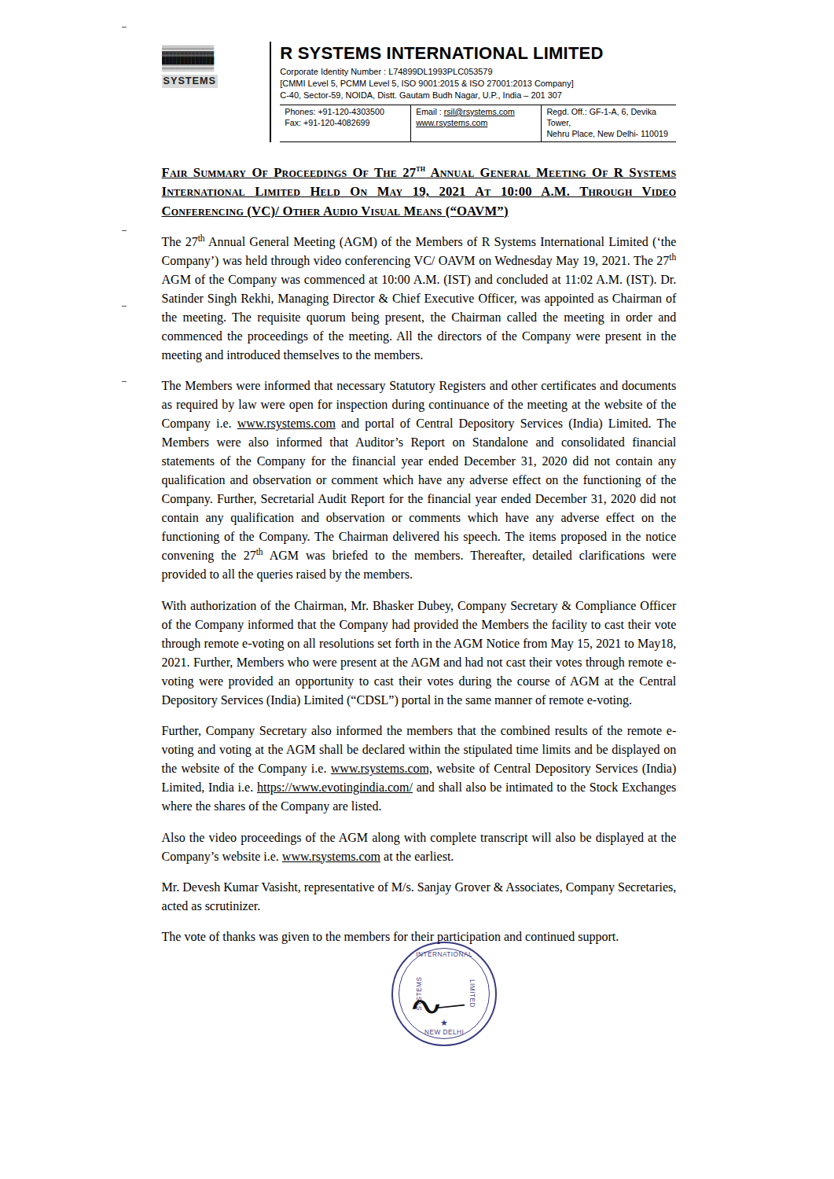▒▒▒▒▒▒▒▒▒▒▒▒▒▒ ▓▓▓▓▓▓▓▓▓▓▓▓▓▓ ██████████████ ▒▒▒▒▒▒▒▒▒▒▒▒▒▒
SYSTEMS
R SYSTEMS INTERNATIONAL LIMITED
Corporate Identity Number : L74899DL1993PLC053579
[CMMI Level 5, PCMM Level 5, ISO 9001:2015 & ISO 27001:2013 Company]
C-40, Sector-59, NOIDA, Distt. Gautam Budh Nagar, U.P., India – 201 307
| Phones: +91-120-4303500 Fax: +91-120-4082699 | Email : rsil@rsystems.com www.rsystems.com | Regd. Off.: GF-1-A, 6, Devika Tower, Nehru Place, New Delhi- 110019 |
Fair Summary Of Proceedings Of The 27th Annual General Meeting Of R Systems International Limited Held On May 19, 2021 At 10:00 A.M. Through Video Conferencing (VC)/ Other Audio Visual Means (“OAVM”)
The 27th Annual General Meeting (AGM) of the Members of R Systems International Limited (‘the Company’) was held through video conferencing VC/ OAVM on Wednesday May 19, 2021. The 27th AGM of the Company was commenced at 10:00 A.M. (IST) and concluded at 11:02 A.M. (IST). Dr. Satinder Singh Rekhi, Managing Director & Chief Executive Officer, was appointed as Chairman of the meeting. The requisite quorum being present, the Chairman called the meeting in order and commenced the proceedings of the meeting. All the directors of the Company were present in the meeting and introduced themselves to the members.
The Members were informed that necessary Statutory Registers and other certificates and documents as required by law were open for inspection during continuance of the meeting at the website of the Company i.e. www.rsystems.com and portal of Central Depository Services (India) Limited. The Members were also informed that Auditor’s Report on Standalone and consolidated financial statements of the Company for the financial year ended December 31, 2020 did not contain any qualification and observation or comment which have any adverse effect on the functioning of the Company. Further, Secretarial Audit Report for the financial year ended December 31, 2020 did not contain any qualification and observation or comments which have any adverse effect on the functioning of the Company. The Chairman delivered his speech. The items proposed in the notice convening the 27th AGM was briefed to the members. Thereafter, detailed clarifications were provided to all the queries raised by the members.
With authorization of the Chairman, Mr. Bhasker Dubey, Company Secretary & Compliance Officer of the Company informed that the Company had provided the Members the facility to cast their vote through remote e-voting on all resolutions set forth in the AGM Notice from May 15, 2021 to May18, 2021. Further, Members who were present at the AGM and had not cast their votes through remote e-voting were provided an opportunity to cast their votes during the course of AGM at the Central Depository Services (India) Limited (“CDSL”) portal in the same manner of remote e-voting.
Further, Company Secretary also informed the members that the combined results of the remote e-voting and voting at the AGM shall be declared within the stipulated time limits and be displayed on the website of the Company i.e. www.rsystems.com, website of Central Depository Services (India) Limited, India i.e. https://www.evotingindia.com/ and shall also be intimated to the Stock Exchanges where the shares of the Company are listed.
Also the video proceedings of the AGM along with complete transcript will also be displayed at the Company’s website i.e. www.rsystems.com at the earliest.
Mr. Devesh Kumar Vasisht, representative of M/s. Sanjay Grover & Associates, Company Secretaries, acted as scrutinizer.
The vote of thanks was given to the members for their participation and continued support.
INTERNATIONAL
SYSTEMS
LIMITED
NEW DELHI
★
∿—